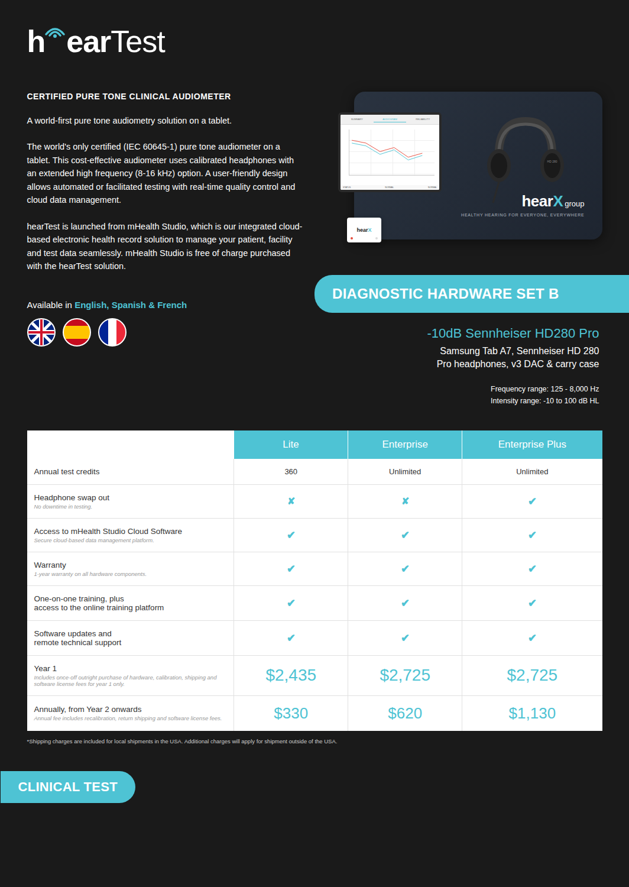h ear Test
Certified Pure Tone Clinical Audiometer
A world-first pure tone audiometry solution on a tablet.
The world's only certified (IEC 60645-1) pure tone audiometer on a tablet. This cost-effective audiometer uses calibrated headphones with an extended high frequency (8-16 kHz) option. A user-friendly design allows automated or facilitated testing with real-time quality control and cloud data management.
hearTest is launched from mHealth Studio, which is our integrated cloud-based electronic health record solution to manage your patient, facility and test data seamlessly. mHealth Studio is free of charge purchased with the hearTest solution.
Available in English, Spanish & French
hearX group
HEALTHY HEARING FOR EVERYONE, EVERYWHERE
HD 280
SUMMARY
AUDIOGRAM
RELIABILITY
STATUS NORMAL NORMAL
hearX
DIAGNOSTIC HARDWARE SET B
-10dB Sennheiser HD280 Pro
Samsung Tab A7, Sennheiser HD 280
Pro headphones, v3 DAC & carry case
Frequency range: 125 - 8,000 Hz
Intensity range: -10 to 100 dB HL
| | Lite | Enterprise | Enterprise Plus |
| --- | --- | --- | --- |
| Annual test credits | 360 | Unlimited | Unlimited |
| Headphone swap out No downtime in testing. | ✘ | ✘ | ✔ |
| Access to mHealth Studio Cloud Software Secure cloud-based data management platform. | ✔ | ✔ | ✔ |
| Warranty 1-year warranty on all hardware components. | ✔ | ✔ | ✔ |
| One-on-one training, plus access to the online training platform | ✔ | ✔ | ✔ |
| Software updates and remote technical support | ✔ | ✔ | ✔ |
| Year 1 Includes once-off outright purchase of hardware, calibration, shipping and software license fees for year 1 only. | $2,435 | $2,725 | $2,725 |
| Annually, from Year 2 onwards Annual fee includes recalibration, return shipping and software license fees. | $330 | $620 | $1,130 |
*Shipping charges are included for local shipments in the USA. Additional charges will apply for shipment outside of the USA.
CLINICAL TEST